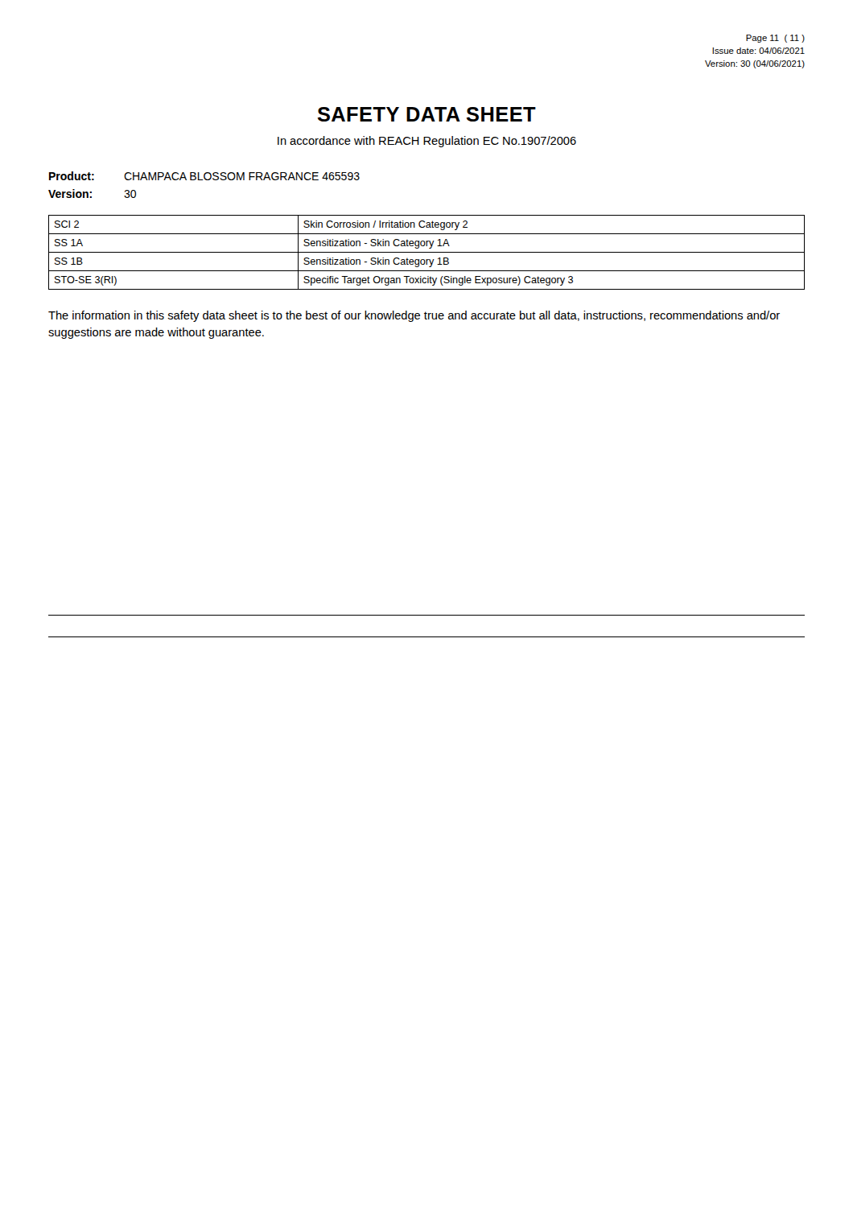Page 11 ( 11 )
Issue date: 04/06/2021
Version: 30 (04/06/2021)
SAFETY DATA SHEET
In accordance with REACH Regulation EC No.1907/2006
Product: CHAMPACA BLOSSOM FRAGRANCE 465593
Version: 30
| SCI 2 | Skin Corrosion / Irritation Category 2 |
| SS 1A | Sensitization - Skin Category 1A |
| SS 1B | Sensitization - Skin Category 1B |
| STO-SE 3(RI) | Specific Target Organ Toxicity (Single Exposure) Category 3 |
The information in this safety data sheet is to the best of our knowledge true and accurate but all data, instructions, recommendations and/or suggestions are made without guarantee.